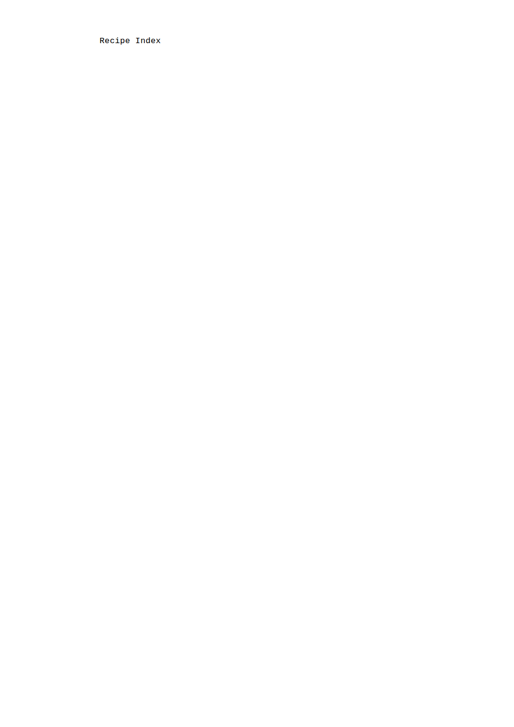Recipe Index